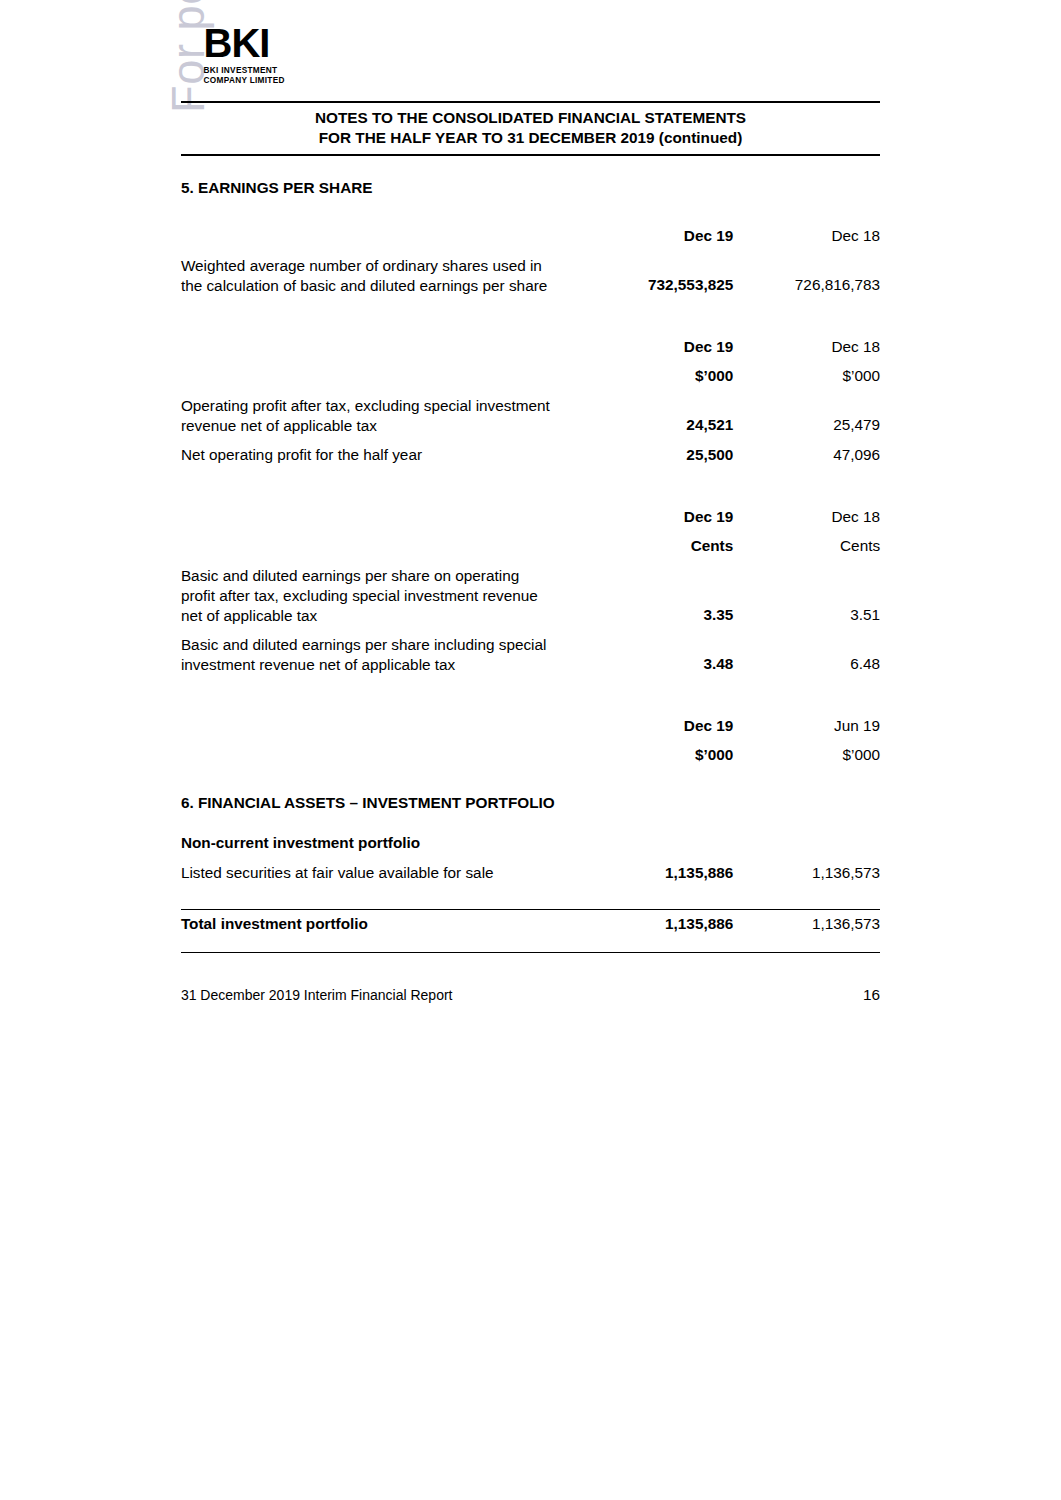For personal use only
BKI
BKI INVESTMENT
COMPANY LIMITED
NOTES TO THE CONSOLIDATED FINANCIAL STATEMENTS
FOR THE HALF YEAR TO 31 DECEMBER 2019 (continued)
5. EARNINGS PER SHARE
| | Dec 19 | Dec 18 |
| Weighted average number of ordinary shares used in the calculation of basic and diluted earnings per share | 732,553,825 | 726,816,783 |
| | Dec 19 | Dec 18 |
| | $’000 | $’000 |
| Operating profit after tax, excluding special investment revenue net of applicable tax | 24,521 | 25,479 |
| Net operating profit for the half year | 25,500 | 47,096 |
| | Dec 19 | Dec 18 |
| | Cents | Cents |
| Basic and diluted earnings per share on operating profit after tax, excluding special investment revenue net of applicable tax | 3.35 | 3.51 |
| Basic and diluted earnings per share including special investment revenue net of applicable tax | 3.48 | 6.48 |
| | Dec 19 | Jun 19 |
| | $’000 | $’000 |
6. FINANCIAL ASSETS – INVESTMENT PORTFOLIO
| Non-current investment portfolio | | |
| Listed securities at fair value available for sale | 1,135,886 | 1,136,573 |
| Total investment portfolio | 1,135,886 | 1,136,573 |
31 December 2019 Interim Financial Report
16